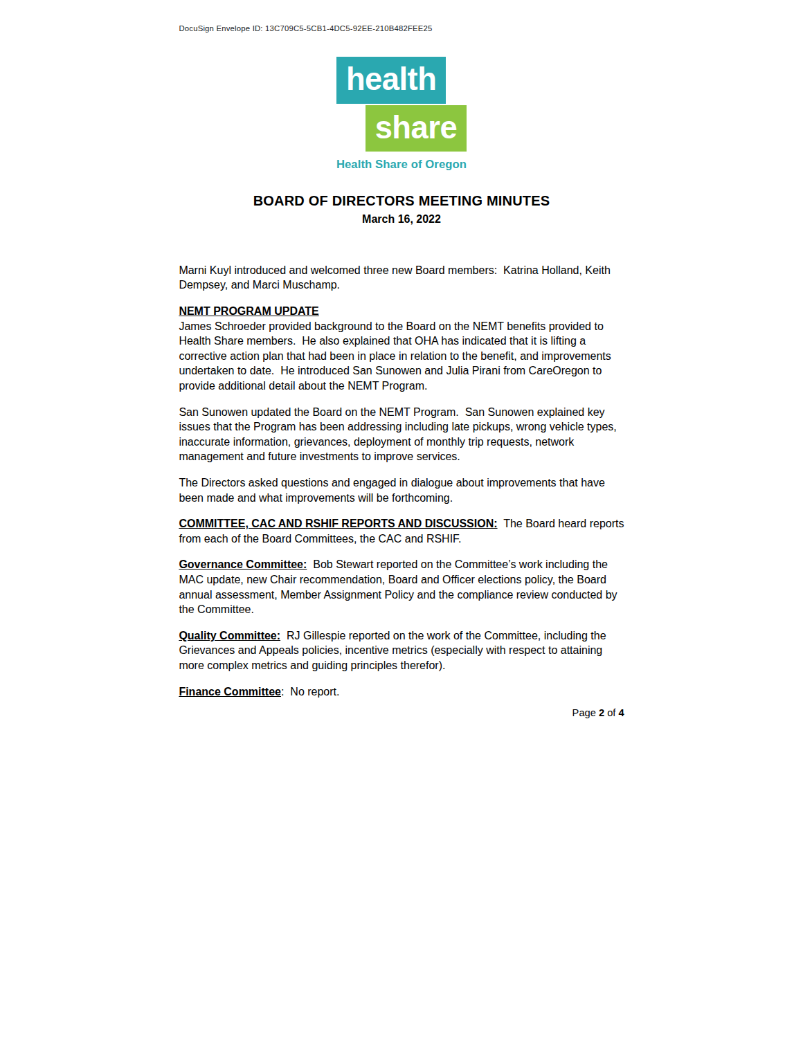DocuSign Envelope ID: 13C709C5-5CB1-4DC5-92EE-210B482FEE25
health
share
Health Share of Oregon
BOARD OF DIRECTORS MEETING MINUTES
March 16, 2022
Marni Kuyl introduced and welcomed three new Board members: Katrina Holland, Keith Dempsey, and Marci Muschamp.
NEMT PROGRAM UPDATE
James Schroeder provided background to the Board on the NEMT benefits provided to Health Share members. He also explained that OHA has indicated that it is lifting a corrective action plan that had been in place in relation to the benefit, and improvements undertaken to date. He introduced San Sunowen and Julia Pirani from CareOregon to provide additional detail about the NEMT Program.
San Sunowen updated the Board on the NEMT Program. San Sunowen explained key issues that the Program has been addressing including late pickups, wrong vehicle types, inaccurate information, grievances, deployment of monthly trip requests, network management and future investments to improve services.
The Directors asked questions and engaged in dialogue about improvements that have been made and what improvements will be forthcoming.
COMMITTEE, CAC AND RSHIF REPORTS AND DISCUSSION: The Board heard reports from each of the Board Committees, the CAC and RSHIF.
Governance Committee: Bob Stewart reported on the Committee’s work including the MAC update, new Chair recommendation, Board and Officer elections policy, the Board annual assessment, Member Assignment Policy and the compliance review conducted by the Committee.
Quality Committee: RJ Gillespie reported on the work of the Committee, including the Grievances and Appeals policies, incentive metrics (especially with respect to attaining more complex metrics and guiding principles therefor).
Finance Committee: No report.
Page 2 of 4